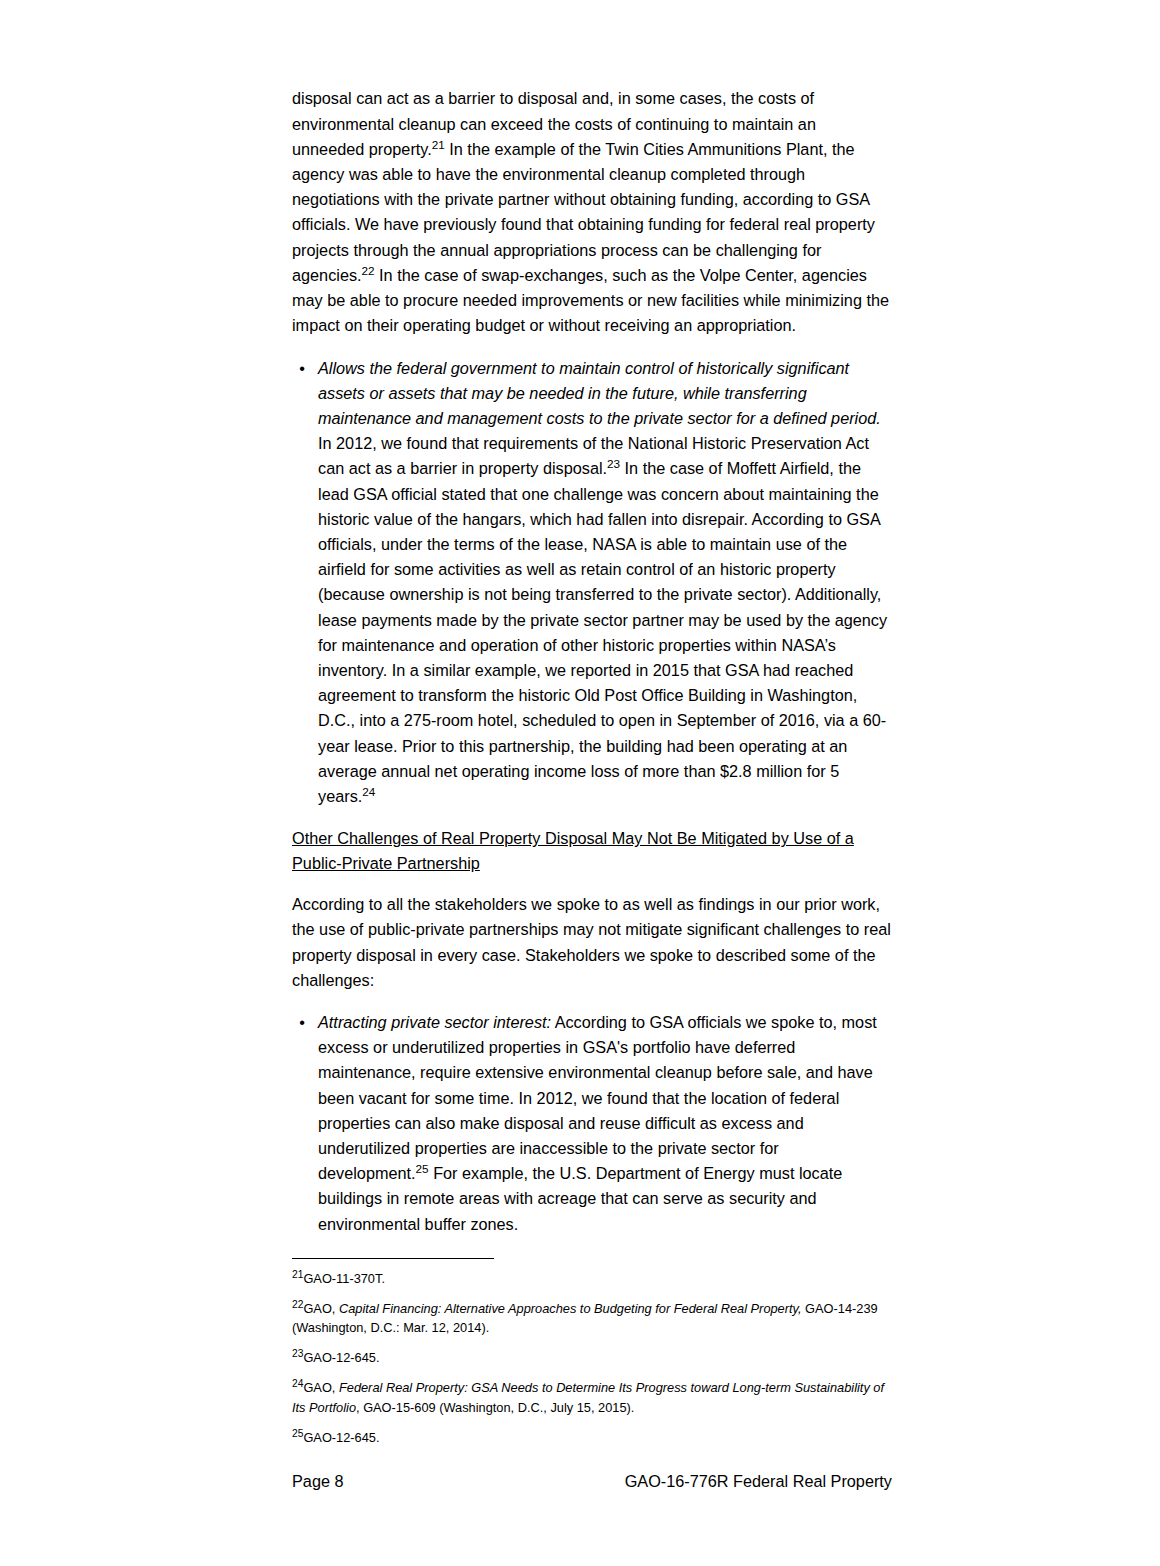disposal can act as a barrier to disposal and, in some cases, the costs of environmental cleanup can exceed the costs of continuing to maintain an unneeded property.21 In the example of the Twin Cities Ammunitions Plant, the agency was able to have the environmental cleanup completed through negotiations with the private partner without obtaining funding, according to GSA officials. We have previously found that obtaining funding for federal real property projects through the annual appropriations process can be challenging for agencies.22 In the case of swap-exchanges, such as the Volpe Center, agencies may be able to procure needed improvements or new facilities while minimizing the impact on their operating budget or without receiving an appropriation.
Allows the federal government to maintain control of historically significant assets or assets that may be needed in the future, while transferring maintenance and management costs to the private sector for a defined period. In 2012, we found that requirements of the National Historic Preservation Act can act as a barrier in property disposal.23 In the case of Moffett Airfield, the lead GSA official stated that one challenge was concern about maintaining the historic value of the hangars, which had fallen into disrepair. According to GSA officials, under the terms of the lease, NASA is able to maintain use of the airfield for some activities as well as retain control of an historic property (because ownership is not being transferred to the private sector). Additionally, lease payments made by the private sector partner may be used by the agency for maintenance and operation of other historic properties within NASA’s inventory. In a similar example, we reported in 2015 that GSA had reached agreement to transform the historic Old Post Office Building in Washington, D.C., into a 275-room hotel, scheduled to open in September of 2016, via a 60-year lease. Prior to this partnership, the building had been operating at an average annual net operating income loss of more than $2.8 million for 5 years.24
Other Challenges of Real Property Disposal May Not Be Mitigated by Use of a Public-Private Partnership
According to all the stakeholders we spoke to as well as findings in our prior work, the use of public-private partnerships may not mitigate significant challenges to real property disposal in every case. Stakeholders we spoke to described some of the challenges:
Attracting private sector interest: According to GSA officials we spoke to, most excess or underutilized properties in GSA's portfolio have deferred maintenance, require extensive environmental cleanup before sale, and have been vacant for some time. In 2012, we found that the location of federal properties can also make disposal and reuse difficult as excess and underutilized properties are inaccessible to the private sector for development.25 For example, the U.S. Department of Energy must locate buildings in remote areas with acreage that can serve as security and environmental buffer zones.
21GAO-11-370T.
22GAO, Capital Financing: Alternative Approaches to Budgeting for Federal Real Property, GAO-14-239 (Washington, D.C.: Mar. 12, 2014).
23GAO-12-645.
24GAO, Federal Real Property: GSA Needs to Determine Its Progress toward Long-term Sustainability of Its Portfolio, GAO-15-609 (Washington, D.C., July 15, 2015).
25GAO-12-645.
Page 8
GAO-16-776R Federal Real Property